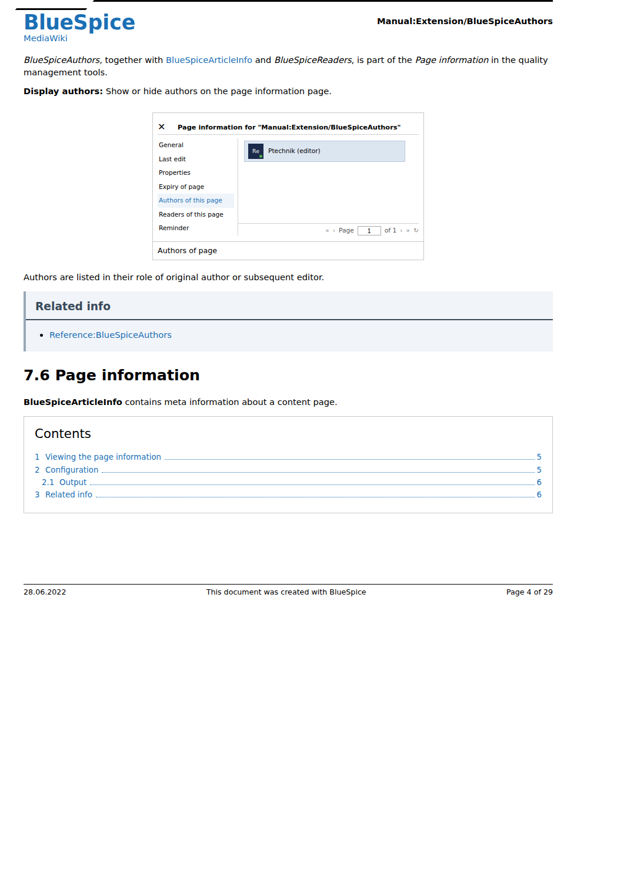Manual:Extension/BlueSpiceAuthors
Blue Spice MediaWiki
BlueSpiceAuthors, together with BlueSpiceArticleInfo and BlueSpiceReaders, is part of the Page information in the quality management tools.
Display authors: Show or hide authors on the page information page.
✕ Page information for "Manual:Extension/BlueSpiceAuthors"
General
Last edit
Properties
Expiry of page
Authors of this page
Readers of this page
Reminder
Re
Ptechnik (editor)
« ‹ Page of 1 › » ↻
Authors of page
Authors are listed in their role of original author or subsequent editor.
Related info
Reference:BlueSpiceAuthors
7.6 Page information
BlueSpiceArticleInfo contains meta information about a content page.
Contents
1 Viewing the page information 5
2 Configuration 5
2.1 Output 6
3 Related info 6
28.06.2022
This document was created with BlueSpice
Page 4 of 29